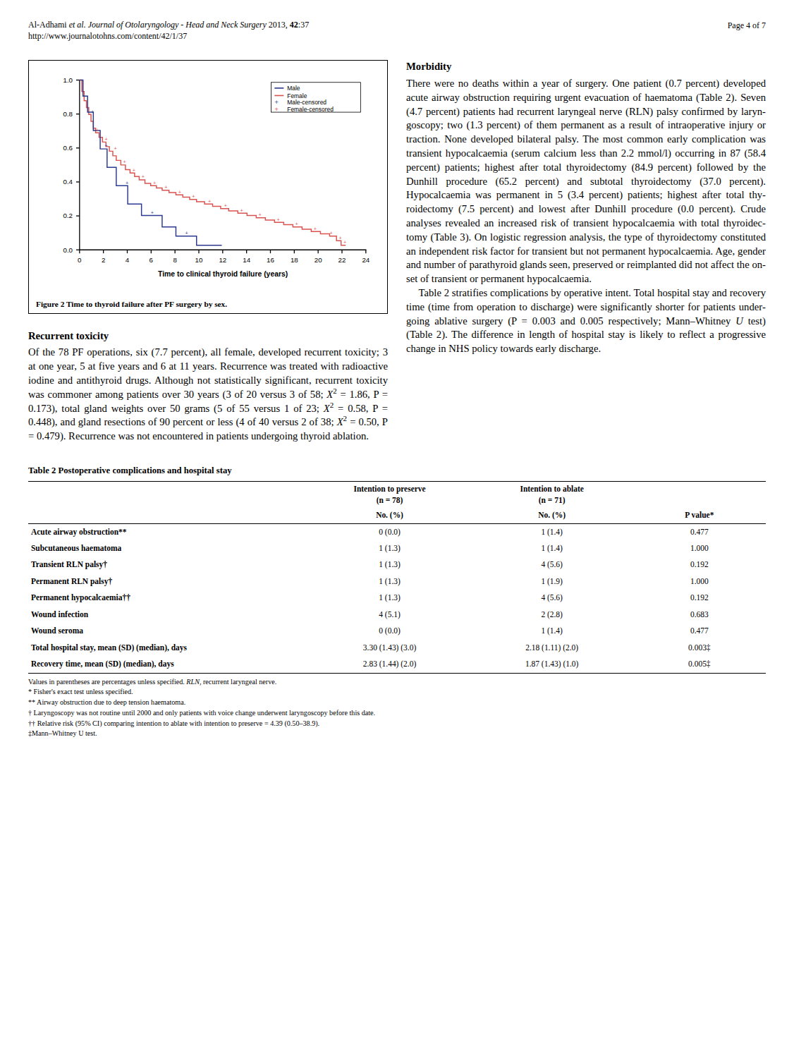Al-Adhami et al. Journal of Otolaryngology - Head and Neck Surgery 2013, 42:37
http://www.journalotohns.com/content/42/1/37
Page 4 of 7
0.0 0.2 0.4 0.6 0.8 1.0 0 2 4 6 8 10 12 14 16 18 20 22 24 Time to clinical thyroid failure (years) Male Female + Male-censored + Female-censored + + + + + + + + + + + + + + + + + + + + + + + + +
Figure 2 Time to thyroid failure after PF surgery by sex.
Recurrent toxicity
Of the 78 PF operations, six (7.7 percent), all female, developed recurrent toxicity; 3 at one year, 5 at five years and 6 at 11 years. Recurrence was treated with radioactive iodine and antithyroid drugs. Although not statistically significant, recurrent toxicity was commoner among patients over 30 years (3 of 20 versus 3 of 58; X2 = 1.86, P = 0.173), total gland weights over 50 grams (5 of 55 versus 1 of 23; X2 = 0.58, P = 0.448), and gland resections of 90 percent or less (4 of 40 versus 2 of 38; X2 = 0.50, P = 0.479). Recurrence was not encountered in patients undergoing thyroid ablation.
Morbidity
There were no deaths within a year of surgery. One patient (0.7 percent) developed acute airway obstruction requiring urgent evacuation of haematoma (Table 2). Seven (4.7 percent) patients had recurrent laryngeal nerve (RLN) palsy confirmed by laryngoscopy; two (1.3 percent) of them permanent as a result of intraoperative injury or traction. None developed bilateral palsy. The most common early complication was transient hypocalcaemia (serum calcium less than 2.2 mmol/l) occurring in 87 (58.4 percent) patients; highest after total thyroidectomy (84.9 percent) followed by the Dunhill procedure (65.2 percent) and subtotal thyroidectomy (37.0 percent). Hypocalcaemia was permanent in 5 (3.4 percent) patients; highest after total thyroidectomy (7.5 percent) and lowest after Dunhill procedure (0.0 percent). Crude analyses revealed an increased risk of transient hypocalcaemia with total thyroidectomy (Table 3). On logistic regression analysis, the type of thyroidectomy constituted an independent risk factor for transient but not permanent hypocalcaemia. Age, gender and number of parathyroid glands seen, preserved or reimplanted did not affect the onset of transient or permanent hypocalcaemia.
Table 2 stratifies complications by operative intent. Total hospital stay and recovery time (time from operation to discharge) were significantly shorter for patients undergoing ablative surgery (P = 0.003 and 0.005 respectively; Mann–Whitney U test) (Table 2). The difference in length of hospital stay is likely to reflect a progressive change in NHS policy towards early discharge.
Table 2 Postoperative complications and hospital stay
| | Intention to preserve (n = 78) | Intention to ablate (n = 71) | |
| --- | --- | --- | --- |
| | No. (%) | No. (%) | P value* |
| Acute airway obstruction** | 0 (0.0) | 1 (1.4) | 0.477 |
| Subcutaneous haematoma | 1 (1.3) | 1 (1.4) | 1.000 |
| Transient RLN palsy† | 1 (1.3) | 4 (5.6) | 0.192 |
| Permanent RLN palsy† | 1 (1.3) | 1 (1.9) | 1.000 |
| Permanent hypocalcaemia†† | 1 (1.3) | 4 (5.6) | 0.192 |
| Wound infection | 4 (5.1) | 2 (2.8) | 0.683 |
| Wound seroma | 0 (0.0) | 1 (1.4) | 0.477 |
| Total hospital stay, mean (SD) (median), days | 3.30 (1.43) (3.0) | 2.18 (1.11) (2.0) | 0.003‡ |
| Recovery time, mean (SD) (median), days | 2.83 (1.44) (2.0) | 1.87 (1.43) (1.0) | 0.005‡ |
Values in parentheses are percentages unless specified. RLN, recurrent laryngeal nerve.
* Fisher's exact test unless specified.
** Airway obstruction due to deep tension haematoma.
† Laryngoscopy was not routine until 2000 and only patients with voice change underwent laryngoscopy before this date.
†† Relative risk (95% CI) comparing intention to ablate with intention to preserve = 4.39 (0.50–38.9).
‡Mann–Whitney U test.